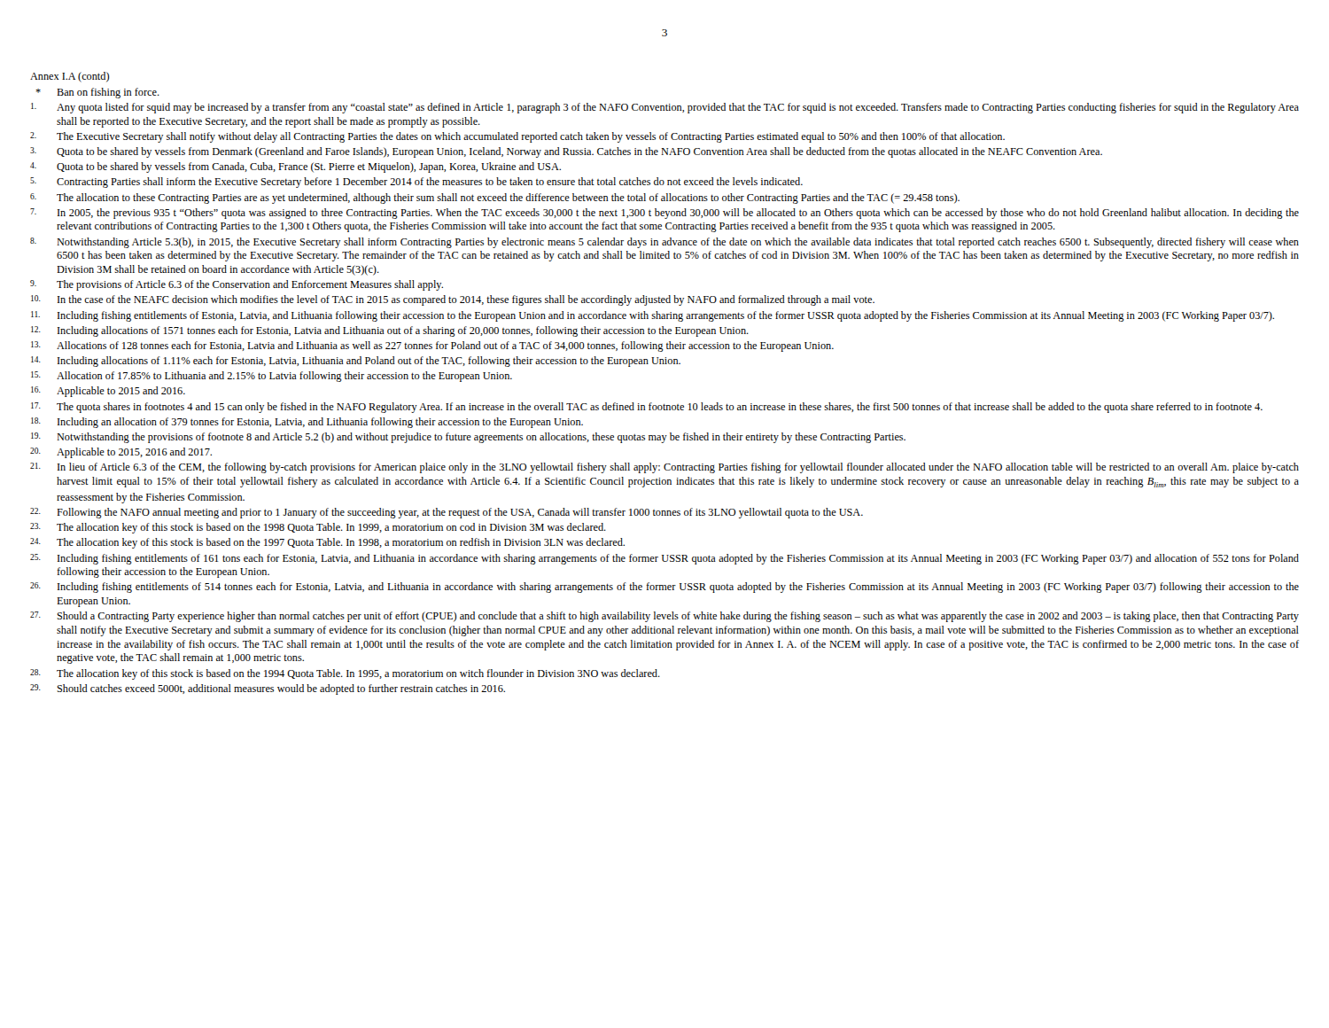3
Annex I.A (contd)
*Ban on fishing in force.
1. Any quota listed for squid may be increased by a transfer from any “coastal state” as defined in Article 1, paragraph 3 of the NAFO Convention, provided that the TAC for squid is not exceeded. Transfers made to Contracting Parties conducting fisheries for squid in the Regulatory Area shall be reported to the Executive Secretary, and the report shall be made as promptly as possible.
2. The Executive Secretary shall notify without delay all Contracting Parties the dates on which accumulated reported catch taken by vessels of Contracting Parties estimated equal to 50% and then 100% of that allocation.
3. Quota to be shared by vessels from Denmark (Greenland and Faroe Islands), European Union, Iceland, Norway and Russia. Catches in the NAFO Convention Area shall be deducted from the quotas allocated in the NEAFC Convention Area.
4. Quota to be shared by vessels from Canada, Cuba, France (St. Pierre et Miquelon), Japan, Korea, Ukraine and USA.
5. Contracting Parties shall inform the Executive Secretary before 1 December 2014 of the measures to be taken to ensure that total catches do not exceed the levels indicated.
6. The allocation to these Contracting Parties are as yet undetermined, although their sum shall not exceed the difference between the total of allocations to other Contracting Parties and the TAC (= 29.458 tons).
7. In 2005, the previous 935 t “Others” quota was assigned to three Contracting Parties. When the TAC exceeds 30,000 t the next 1,300 t beyond 30,000 will be allocated to an Others quota which can be accessed by those who do not hold Greenland halibut allocation. In deciding the relevant contributions of Contracting Parties to the 1,300 t Others quota, the Fisheries Commission will take into account the fact that some Contracting Parties received a benefit from the 935 t quota which was reassigned in 2005.
8. Notwithstanding Article 5.3(b), in 2015, the Executive Secretary shall inform Contracting Parties by electronic means 5 calendar days in advance of the date on which the available data indicates that total reported catch reaches 6500 t. Subsequently, directed fishery will cease when 6500 t has been taken as determined by the Executive Secretary. The remainder of the TAC can be retained as by catch and shall be limited to 5% of catches of cod in Division 3M. When 100% of the TAC has been taken as determined by the Executive Secretary, no more redfish in Division 3M shall be retained on board in accordance with Article 5(3)(c).
9. The provisions of Article 6.3 of the Conservation and Enforcement Measures shall apply.
10. In the case of the NEAFC decision which modifies the level of TAC in 2015 as compared to 2014, these figures shall be accordingly adjusted by NAFO and formalized through a mail vote.
11. Including fishing entitlements of Estonia, Latvia, and Lithuania following their accession to the European Union and in accordance with sharing arrangements of the former USSR quota adopted by the Fisheries Commission at its Annual Meeting in 2003 (FC Working Paper 03/7).
12. Including allocations of 1571 tonnes each for Estonia, Latvia and Lithuania out of a sharing of 20,000 tonnes, following their accession to the European Union.
13. Allocations of 128 tonnes each for Estonia, Latvia and Lithuania as well as 227 tonnes for Poland out of a TAC of 34,000 tonnes, following their accession to the European Union.
14. Including allocations of 1.11% each for Estonia, Latvia, Lithuania and Poland out of the TAC, following their accession to the European Union.
15. Allocation of 17.85% to Lithuania and 2.15% to Latvia following their accession to the European Union.
16. Applicable to 2015 and 2016.
17. The quota shares in footnotes 4 and 15 can only be fished in the NAFO Regulatory Area. If an increase in the overall TAC as defined in footnote 10 leads to an increase in these shares, the first 500 tonnes of that increase shall be added to the quota share referred to in footnote 4.
18. Including an allocation of 379 tonnes for Estonia, Latvia, and Lithuania following their accession to the European Union.
19. Notwithstanding the provisions of footnote 8 and Article 5.2 (b) and without prejudice to future agreements on allocations, these quotas may be fished in their entirety by these Contracting Parties.
20. Applicable to 2015, 2016 and 2017.
21. In lieu of Article 6.3 of the CEM, the following by-catch provisions for American plaice only in the 3LNO yellowtail fishery shall apply: Contracting Parties fishing for yellowtail flounder allocated under the NAFO allocation table will be restricted to an overall Am. plaice by-catch harvest limit equal to 15% of their total yellowtail fishery as calculated in accordance with Article 6.4. If a Scientific Council projection indicates that this rate is likely to undermine stock recovery or cause an unreasonable delay in reaching Blim, this rate may be subject to a reassessment by the Fisheries Commission.
22. Following the NAFO annual meeting and prior to 1 January of the succeeding year, at the request of the USA, Canada will transfer 1000 tonnes of its 3LNO yellowtail quota to the USA.
23. The allocation key of this stock is based on the 1998 Quota Table. In 1999, a moratorium on cod in Division 3M was declared.
24. The allocation key of this stock is based on the 1997 Quota Table. In 1998, a moratorium on redfish in Division 3LN was declared.
25. Including fishing entitlements of 161 tons each for Estonia, Latvia, and Lithuania in accordance with sharing arrangements of the former USSR quota adopted by the Fisheries Commission at its Annual Meeting in 2003 (FC Working Paper 03/7) and allocation of 552 tons for Poland following their accession to the European Union.
26. Including fishing entitlements of 514 tonnes each for Estonia, Latvia, and Lithuania in accordance with sharing arrangements of the former USSR quota adopted by the Fisheries Commission at its Annual Meeting in 2003 (FC Working Paper 03/7) following their accession to the European Union.
27. Should a Contracting Party experience higher than normal catches per unit of effort (CPUE) and conclude that a shift to high availability levels of white hake during the fishing season – such as what was apparently the case in 2002 and 2003 – is taking place, then that Contracting Party shall notify the Executive Secretary and submit a summary of evidence for its conclusion (higher than normal CPUE and any other additional relevant information) within one month. On this basis, a mail vote will be submitted to the Fisheries Commission as to whether an exceptional increase in the availability of fish occurs. The TAC shall remain at 1,000t until the results of the vote are complete and the catch limitation provided for in Annex I. A. of the NCEM will apply. In case of a positive vote, the TAC is confirmed to be 2,000 metric tons. In the case of negative vote, the TAC shall remain at 1,000 metric tons.
28. The allocation key of this stock is based on the 1994 Quota Table. In 1995, a moratorium on witch flounder in Division 3NO was declared.
29. Should catches exceed 5000t, additional measures would be adopted to further restrain catches in 2016.